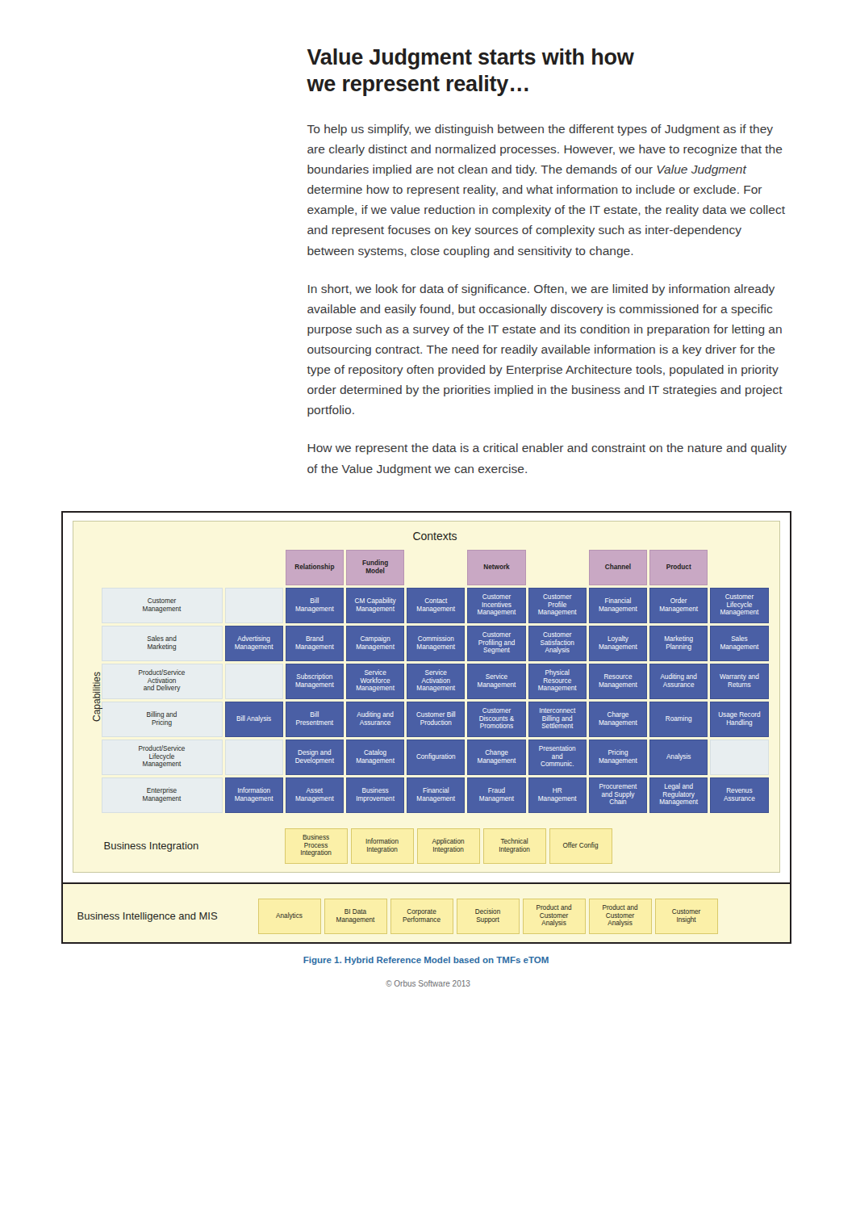Value Judgment starts with how
we represent reality…
To help us simplify, we distinguish between the different types of Judgment as if they are clearly distinct and normalized processes. However, we have to recognize that the boundaries implied are not clean and tidy. The demands of our Value Judgment determine how to represent reality, and what information to include or exclude. For example, if we value reduction in complexity of the IT estate, the reality data we collect and represent focuses on key sources of complexity such as inter-dependency between systems, close coupling and sensitivity to change.
In short, we look for data of significance. Often, we are limited by information already available and easily found, but occasionally discovery is commissioned for a specific purpose such as a survey of the IT estate and its condition in preparation for letting an outsourcing contract. The need for readily available information is a key driver for the type of repository often provided by Enterprise Architecture tools, populated in priority order determined by the priorities implied in the business and IT strategies and project portfolio.
How we represent the data is a critical enabler and constraint on the nature and quality of the Value Judgment we can exercise.
Capabilities
Contexts
| | | Relationship | Funding Model | | Network | | Channel | Product | |
| Customer Management | | Bill Management | CM Capability Management | Contact Management | Customer Incentives Management | Customer Profile Management | Financial Management | Order Management | Customer Lifecycle Management |
| Sales and Marketing | Advertising Management | Brand Management | Campaign Management | Commission Management | Customer Profiling and Segment | Customer Satisfaction Analysis | Loyalty Management | Marketing Planning | Sales Management |
| Product/Service Activation and Delivery | | Subscription Management | Service Workforce Management | Service Activation Management | Service Management | Physical Resource Management | Resource Management | Auditing and Assurance | Warranty and Returns |
| Billing and Pricing | Bill Analysis | Bill Presentment | Auditing and Assurance | Customer Bill Production | Customer Discounts & Promotions | Interconnect Billing and Settlement | Charge Management | Roaming | Usage Record Handling |
| Product/Service Lifecycle Management | | Design and Development | Catalog Management | Configuration | Change Management | Presentation and Communic. | Pricing Management | Analysis | |
| Enterprise Management | Information Management | Asset Management | Business Improvement | Financial Management | Fraud Managment | HR Management | Procurement and Supply Chain | Legal and Regulatory Management | Revenus Assurance |
Business Integration
Business
Process
Integration
Information
Integration
Application
Integration
Technical
Integration
Offer Config
Business Intelligence and MIS
Analytics
BI Data
Management
Corporate
Performance
Decision
Support
Product and
Customer
Analysis
Product and
Customer
Analysis
Customer
Insight
Figure 1. Hybrid Reference Model based on TMFs eTOM
© Orbus Software 2013